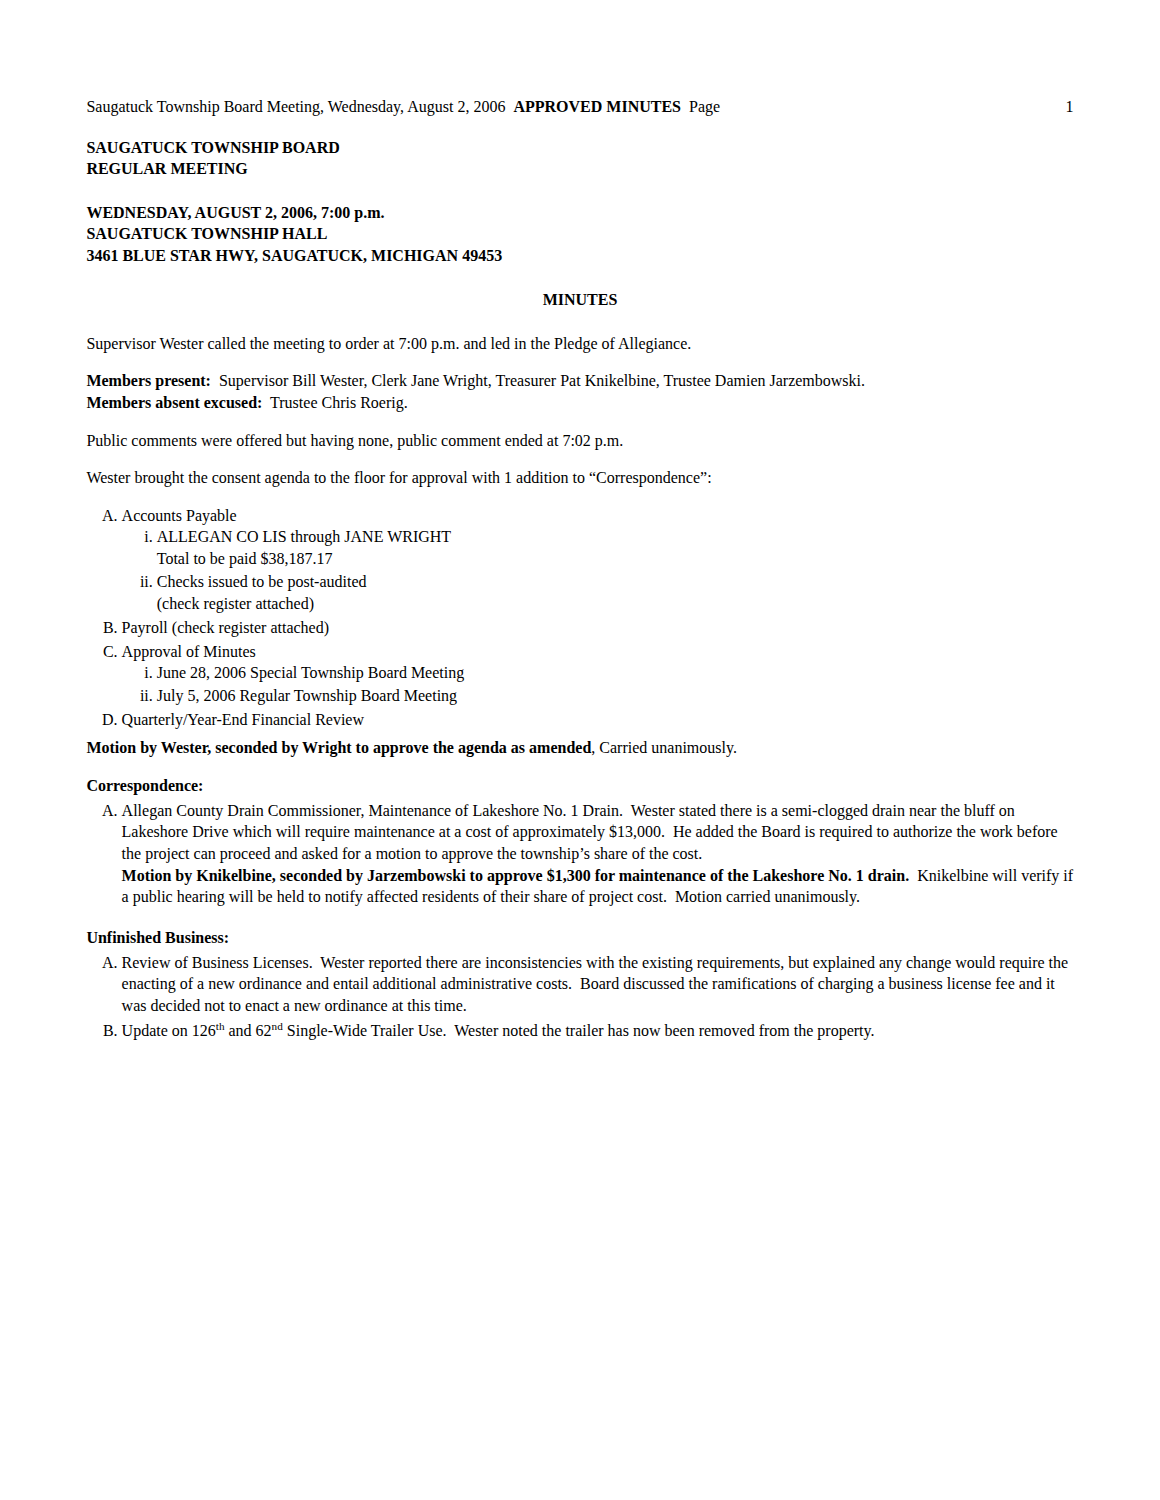1 Saugatuck Township Board Meeting, Wednesday, August 2, 2006 APPROVED MINUTES Page
SAUGATUCK TOWNSHIP BOARD
REGULAR MEETING
WEDNESDAY, AUGUST 2, 2006, 7:00 p.m.
SAUGATUCK TOWNSHIP HALL
3461 BLUE STAR HWY, SAUGATUCK, MICHIGAN 49453
MINUTES
Supervisor Wester called the meeting to order at 7:00 p.m. and led in the Pledge of Allegiance.
Members present: Supervisor Bill Wester, Clerk Jane Wright, Treasurer Pat Knikelbine, Trustee Damien Jarzembowski.
Members absent excused: Trustee Chris Roerig.
Public comments were offered but having none, public comment ended at 7:02 p.m.
Wester brought the consent agenda to the floor for approval with 1 addition to “Correspondence”:
Accounts Payable
ALLEGAN CO LIS through JANE WRIGHT
Total to be paid $38,187.17
Checks issued to be post-audited
(check register attached)
Payroll (check register attached)
Approval of Minutes
June 28, 2006 Special Township Board Meeting
July 5, 2006 Regular Township Board Meeting
Quarterly/Year-End Financial Review
Motion by Wester, seconded by Wright to approve the agenda as amended, Carried unanimously.
Correspondence:
Allegan County Drain Commissioner, Maintenance of Lakeshore No. 1 Drain. Wester stated there is a semi-clogged drain near the bluff on Lakeshore Drive which will require maintenance at a cost of approximately $13,000. He added the Board is required to authorize the work before the project can proceed and asked for a motion to approve the township’s share of the cost.
Motion by Knikelbine, seconded by Jarzembowski to approve $1,300 for maintenance of the Lakeshore No. 1 drain. Knikelbine will verify if a public hearing will be held to notify affected residents of their share of project cost. Motion carried unanimously.
Unfinished Business:
Review of Business Licenses. Wester reported there are inconsistencies with the existing requirements, but explained any change would require the enacting of a new ordinance and entail additional administrative costs. Board discussed the ramifications of charging a business license fee and it was decided not to enact a new ordinance at this time.
Update on 126th and 62nd Single-Wide Trailer Use. Wester noted the trailer has now been removed from the property.